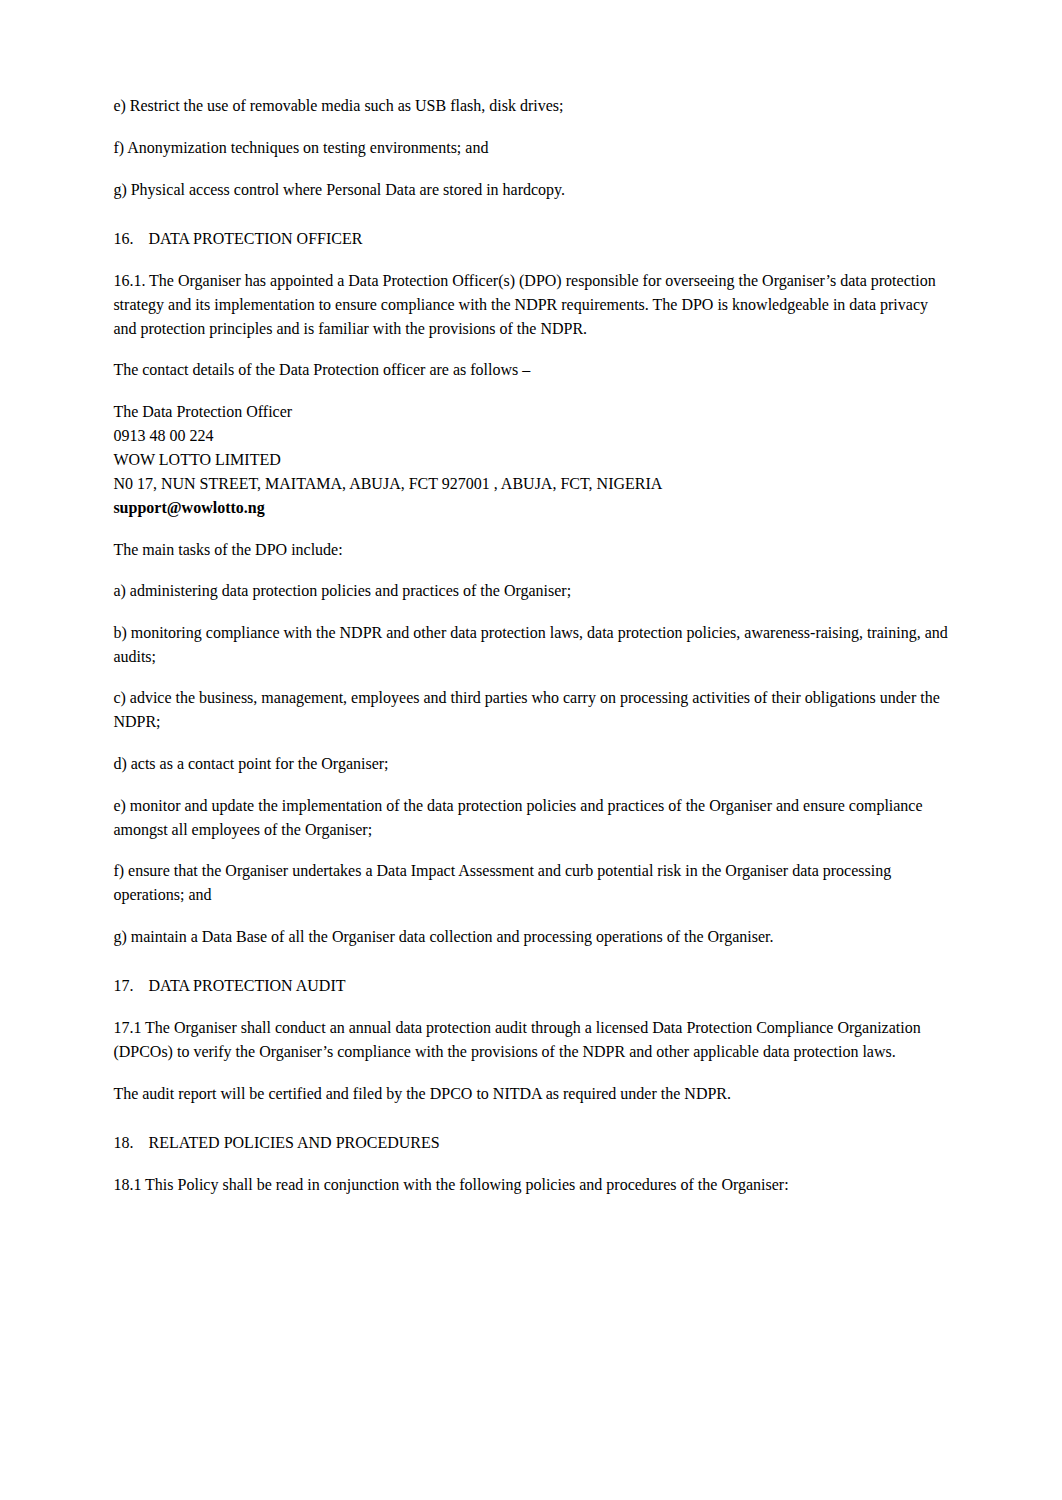e) Restrict the use of removable media such as USB flash, disk drives;
f) Anonymization techniques on testing environments; and
g) Physical access control where Personal Data are stored in hardcopy.
16. DATA PROTECTION OFFICER
16.1. The Organiser has appointed a Data Protection Officer(s) (DPO) responsible for overseeing the Organiser’s data protection strategy and its implementation to ensure compliance with the NDPR requirements. The DPO is knowledgeable in data privacy and protection principles and is familiar with the provisions of the NDPR.
The contact details of the Data Protection officer are as follows –
The Data Protection Officer 0913 48 00 224 WOW LOTTO LIMITED N0 17, NUN STREET, MAITAMA, ABUJA, FCT 927001 , ABUJA, FCT, NIGERIA support@wowlotto.ng
The main tasks of the DPO include:
a) administering data protection policies and practices of the Organiser;
b) monitoring compliance with the NDPR and other data protection laws, data protection policies, awareness-raising, training, and audits;
c) advice the business, management, employees and third parties who carry on processing activities of their obligations under the NDPR;
d) acts as a contact point for the Organiser;
e) monitor and update the implementation of the data protection policies and practices of the Organiser and ensure compliance amongst all employees of the Organiser;
f) ensure that the Organiser undertakes a Data Impact Assessment and curb potential risk in the Organiser data processing operations; and
g) maintain a Data Base of all the Organiser data collection and processing operations of the Organiser.
17. DATA PROTECTION AUDIT
17.1 The Organiser shall conduct an annual data protection audit through a licensed Data Protection Compliance Organization (DPCOs) to verify the Organiser’s compliance with the provisions of the NDPR and other applicable data protection laws.
The audit report will be certified and filed by the DPCO to NITDA as required under the NDPR.
18. RELATED POLICIES AND PROCEDURES
18.1 This Policy shall be read in conjunction with the following policies and procedures of the Organiser: